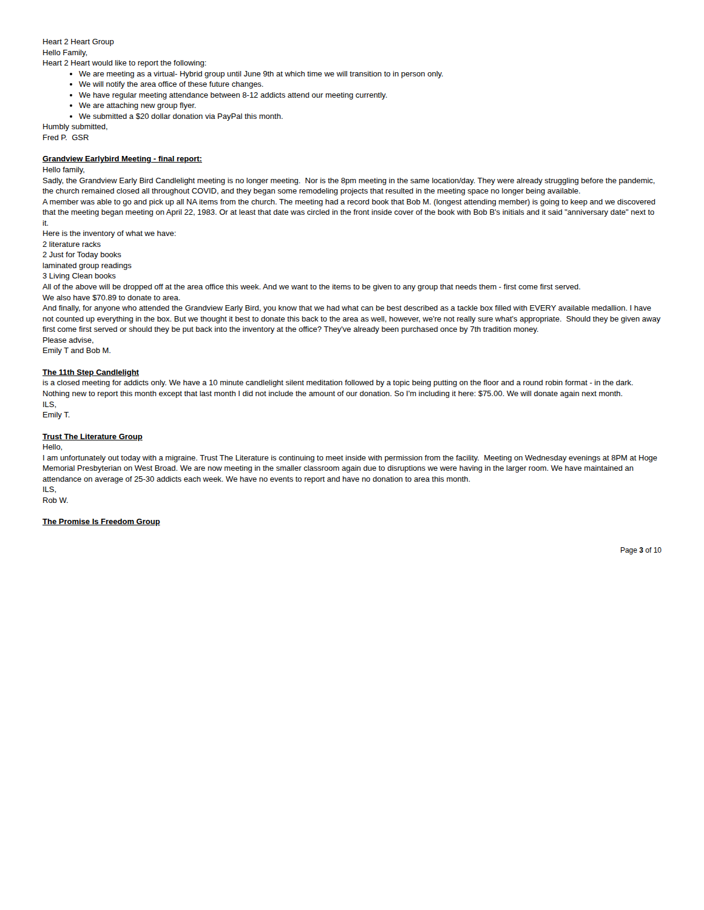Heart 2 Heart Group
Hello Family,
Heart 2 Heart would like to report the following:
We are meeting as a virtual- Hybrid group until June 9th at which time we will transition to in person only.
We will notify the area office of these future changes.
We have regular meeting attendance between 8-12 addicts attend our meeting currently.
We are attaching new group flyer.
We submitted a $20 dollar donation via PayPal this month.
Humbly submitted,
Fred P. GSR
Grandview Earlybird Meeting - final report:
Hello family,
Sadly, the Grandview Early Bird Candlelight meeting is no longer meeting. Nor is the 8pm meeting in the same location/day. They were already struggling before the pandemic, the church remained closed all throughout COVID, and they began some remodeling projects that resulted in the meeting space no longer being available.
A member was able to go and pick up all NA items from the church. The meeting had a record book that Bob M. (longest attending member) is going to keep and we discovered that the meeting began meeting on April 22, 1983. Or at least that date was circled in the front inside cover of the book with Bob B's initials and it said "anniversary date" next to it.
Here is the inventory of what we have:
2 literature racks
2 Just for Today books
laminated group readings
3 Living Clean books
All of the above will be dropped off at the area office this week. And we want to the items to be given to any group that needs them - first come first served.
We also have $70.89 to donate to area.
And finally, for anyone who attended the Grandview Early Bird, you know that we had what can be best described as a tackle box filled with EVERY available medallion. I have not counted up everything in the box. But we thought it best to donate this back to the area as well, however, we're not really sure what's appropriate. Should they be given away first come first served or should they be put back into the inventory at the office? They've already been purchased once by 7th tradition money.
Please advise,
Emily T and Bob M.
The 11th Step Candlelight
is a closed meeting for addicts only. We have a 10 minute candlelight silent meditation followed by a topic being putting on the floor and a round robin format - in the dark. Nothing new to report this month except that last month I did not include the amount of our donation. So I'm including it here: $75.00. We will donate again next month.
ILS,
Emily T.
Trust The Literature Group
Hello,
I am unfortunately out today with a migraine. Trust The Literature is continuing to meet inside with permission from the facility. Meeting on Wednesday evenings at 8PM at Hoge Memorial Presbyterian on West Broad. We are now meeting in the smaller classroom again due to disruptions we were having in the larger room. We have maintained an attendance on average of 25-30 addicts each week. We have no events to report and have no donation to area this month.
ILS,
Rob W.
The Promise Is Freedom Group
Page 3 of 10